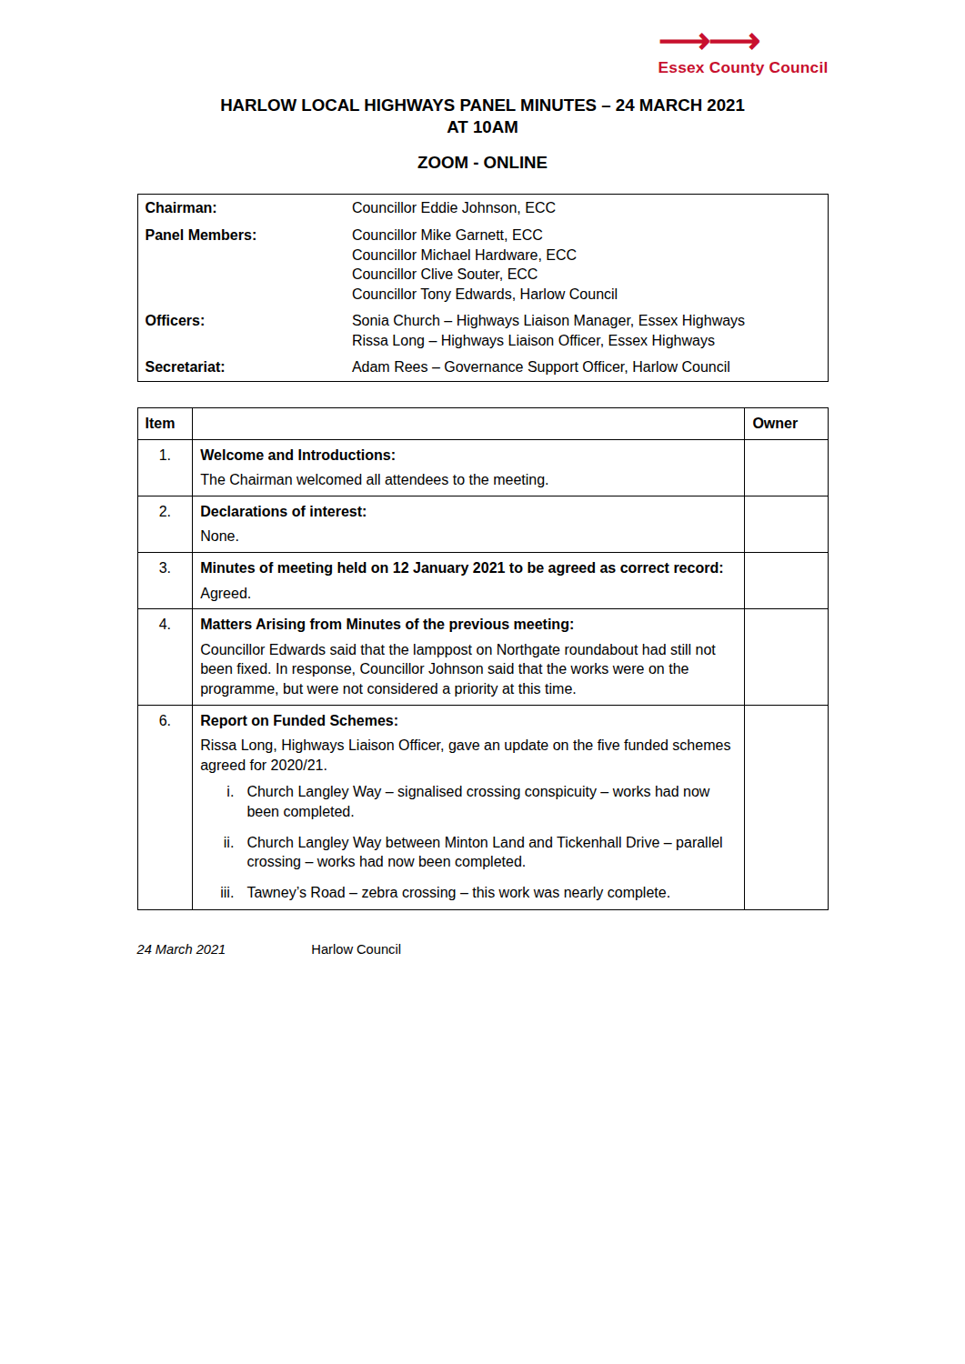⟶⟶ Essex County Council
HARLOW LOCAL HIGHWAYS PANEL MINUTES – 24 MARCH 2021
AT 10AM
ZOOM - ONLINE
| / Chairman: / Councillor Eddie Johnson, ECC / / Panel Members: / Councillor Mike Garnett, ECC Councillor Michael Hardware, ECC Councillor Clive Souter, ECC Councillor Tony Edwards, Harlow Council / / Officers: / Sonia Church – Highways Liaison Manager, Essex Highways Rissa Long – Highways Liaison Officer, Essex Highways / / Secretariat: / Adam Rees – Governance Support Officer, Harlow Council / |
| Item | | Owner |
| --- | --- | --- |
| 1. | Welcome and Introductions: The Chairman welcomed all attendees to the meeting. | |
| 2. | Declarations of interest: None. | |
| 3. | Minutes of meeting held on 12 January 2021 to be agreed as correct record: Agreed. | |
| 4. | Matters Arising from Minutes of the previous meeting: Councillor Edwards said that the lamppost on Northgate roundabout had still not been fixed. In response, Councillor Johnson said that the works were on the programme, but were not considered a priority at this time. | |
| 6. | Report on Funded Schemes: Rissa Long, Highways Liaison Officer, gave an update on the five funded schemes agreed for 2020/21. Church Langley Way – signalised crossing conspicuity – works had now been completed. Church Langley Way between Minton Land and Tickenhall Drive – parallel crossing – works had now been completed. Tawney’s Road – zebra crossing – this work was nearly complete. | |
24 March 2021 Harlow Council